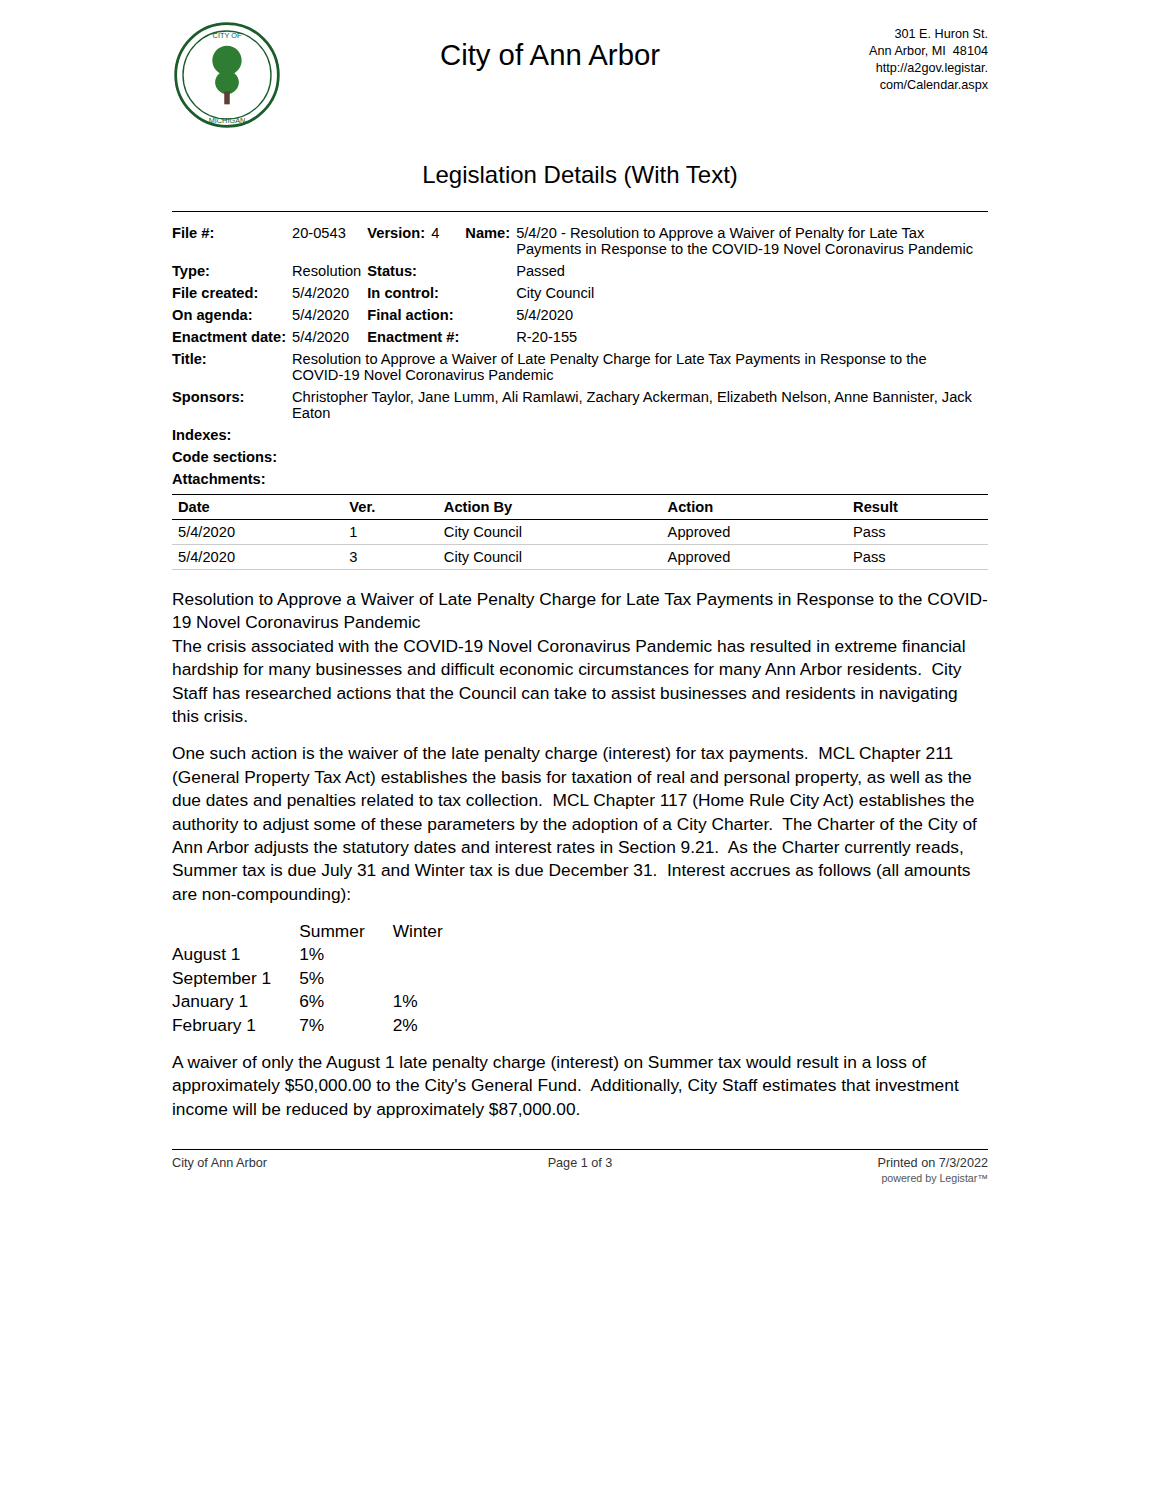CITY OF MICHIGAN
City of Ann Arbor
301 E. Huron St.
Ann Arbor, MI 48104
http://a2gov.legistar.
com/Calendar.aspx
Legislation Details (With Text)
| File #: | 20-0543 | Version: | 4 | Name: | 5/4/20 - Resolution to Approve a Waiver of Penalty for Late Tax Payments in Response to the COVID-19 Novel Coronavirus Pandemic |
| Type: | Resolution | Status: | | Passed |
| File created: | 5/4/2020 | In control: | | City Council |
| On agenda: | 5/4/2020 | Final action: | | 5/4/2020 |
| Enactment date: | 5/4/2020 | Enactment #: | | R-20-155 |
| Title: | Resolution to Approve a Waiver of Late Penalty Charge for Late Tax Payments in Response to the COVID-19 Novel Coronavirus Pandemic |
| Sponsors: | Christopher Taylor, Jane Lumm, Ali Ramlawi, Zachary Ackerman, Elizabeth Nelson, Anne Bannister, Jack Eaton |
| Indexes: | |
| Code sections: | |
| Attachments: | |
| Date | Ver. | Action By | Action | Result |
| --- | --- | --- | --- | --- |
| 5/4/2020 | 1 | City Council | Approved | Pass |
| 5/4/2020 | 3 | City Council | Approved | Pass |
Resolution to Approve a Waiver of Late Penalty Charge for Late Tax Payments in Response to the COVID-19 Novel Coronavirus Pandemic
The crisis associated with the COVID-19 Novel Coronavirus Pandemic has resulted in extreme financial hardship for many businesses and difficult economic circumstances for many Ann Arbor residents. City Staff has researched actions that the Council can take to assist businesses and residents in navigating this crisis.
One such action is the waiver of the late penalty charge (interest) for tax payments. MCL Chapter 211 (General Property Tax Act) establishes the basis for taxation of real and personal property, as well as the due dates and penalties related to tax collection. MCL Chapter 117 (Home Rule City Act) establishes the authority to adjust some of these parameters by the adoption of a City Charter. The Charter of the City of Ann Arbor adjusts the statutory dates and interest rates in Section 9.21. As the Charter currently reads, Summer tax is due July 31 and Winter tax is due December 31. Interest accrues as follows (all amounts are non-compounding):
| | Summer | Winter |
| August 1 | 1% | |
| September 1 | 5% | |
| January 1 | 6% | 1% |
| February 1 | 7% | 2% |
A waiver of only the August 1 late penalty charge (interest) on Summer tax would result in a loss of approximately $50,000.00 to the City's General Fund. Additionally, City Staff estimates that investment income will be reduced by approximately $87,000.00.
City of Ann Arbor
Page 1 of 3
Printed on 7/3/2022
powered by Legistar™